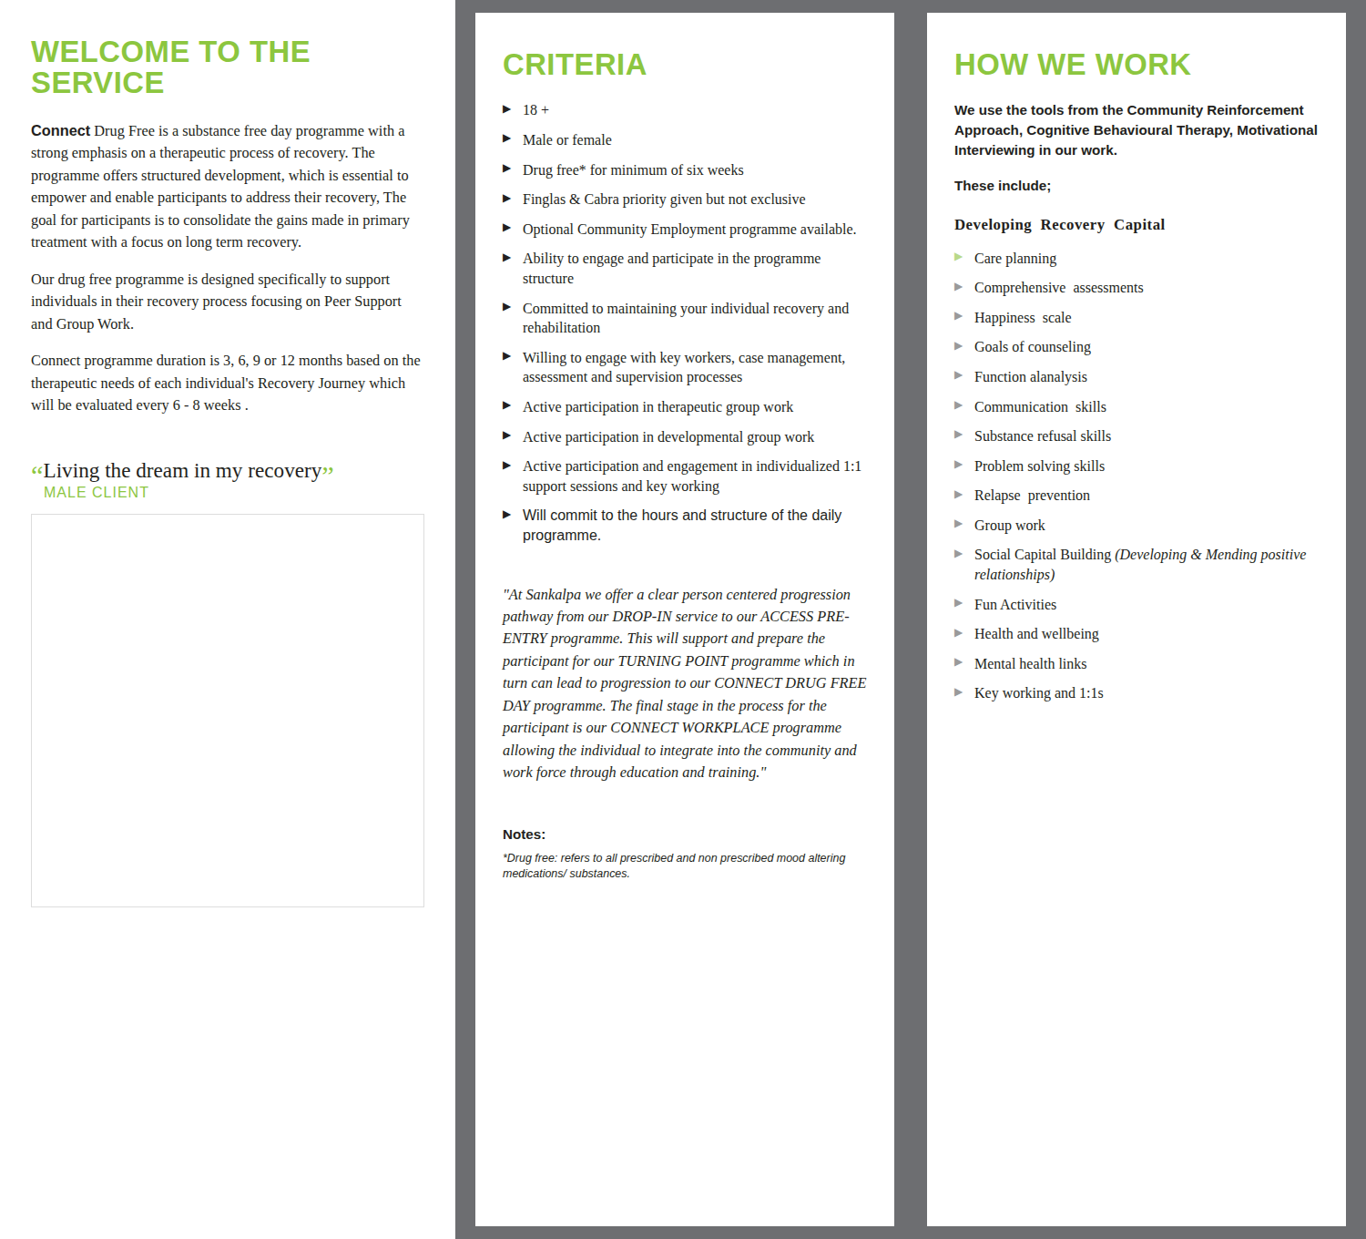Welcome to the Service
Connect Drug Free is a substance free day programme with a strong emphasis on a therapeutic process of recovery. The programme offers structured development, which is essential to empower and enable participants to address their recovery, The goal for participants is to consolidate the gains made in primary treatment with a focus on long term recovery.
Our drug free programme is designed specifically to support individuals in their recovery process focusing on Peer Support and Group Work.
Connect programme duration is 3, 6, 9 or 12 months based on the therapeutic needs of each individual's Recovery Journey which will be evaluated every 6 - 8 weeks .
Living the dream in my recovery Male Client
Criteria
18 +
Male or female
Drug free* for minimum of six weeks
Finglas & Cabra priority given but not exclusive
Optional Community Employment programme available.
Ability to engage and participate in the programme structure
Committed to maintaining your individual recovery and rehabilitation
Willing to engage with key workers, case management, assessment and supervision processes
Active participation in therapeutic group work
Active participation in developmental group work
Active participation and engagement in individualized 1:1 support sessions and key working
Will commit to the hours and structure of the daily programme.
"At Sankalpa we offer a clear person centered progression pathway from our DROP-IN service to our ACCESS PRE-ENTRY programme. This will support and prepare the participant for our TURNING POINT programme which in turn can lead to progression to our CONNECT DRUG FREE DAY programme. The final stage in the process for the participant is our CONNECT WORKPLACE programme allowing the individual to integrate into the community and work force through education and training."
Notes:
*Drug free: refers to all prescribed and non prescribed mood altering medications/ substances.
How We Work
We use the tools from the Community Reinforcement Approach, Cognitive Behavioural Therapy, Motivational Interviewing in our work.
These include;
Developing Recovery Capital
Care planning
Comprehensive assessments
Happiness scale
Goals of counseling
Function alanalysis
Communication skills
Substance refusal skills
Problem solving skills
Relapse prevention
Group work
Social Capital Building (Developing & Mending positive relationships)
Fun Activities
Health and wellbeing
Mental health links
Key working and 1:1s